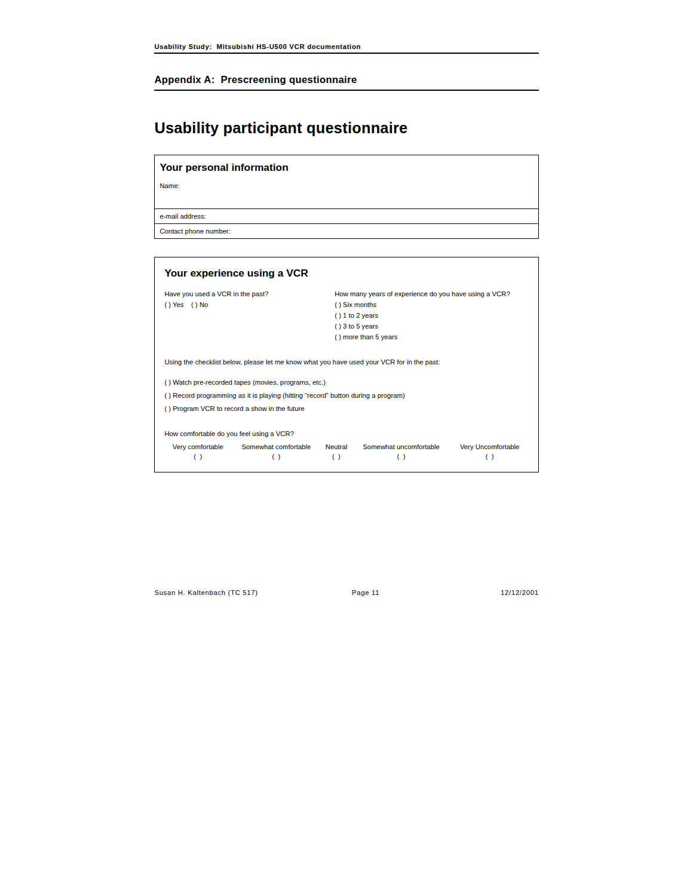Usability Study: Mitsubishi HS-U500 VCR documentation
Appendix A: Prescreening questionnaire
Usability participant questionnaire
| Your personal information Name: |
| e-mail address: |
| Contact phone number: |
| Your experience using a VCR Have you used a VCR in the past? ( ) Yes ( ) No How many years of experience do you have using a VCR? ( ) Six months ( ) 1 to 2 years ( ) 3 to 5 years ( ) more than 5 years Using the checklist below, please let me know what you have used your VCR for in the past: ( ) Watch pre-recorded tapes (movies, programs, etc.) ( ) Record programming as it is playing (hitting “record” button during a program) ( ) Program VCR to record a show in the future How comfortable do you feel using a VCR? / Very comfortable / Somewhat comfortable / Neutral / Somewhat uncomfortable / Very Uncomfortable / / ( ) / ( ) / ( ) / ( ) / ( ) / |
Susan H. Kaltenbach (TC 517)
Page 11
12/12/2001